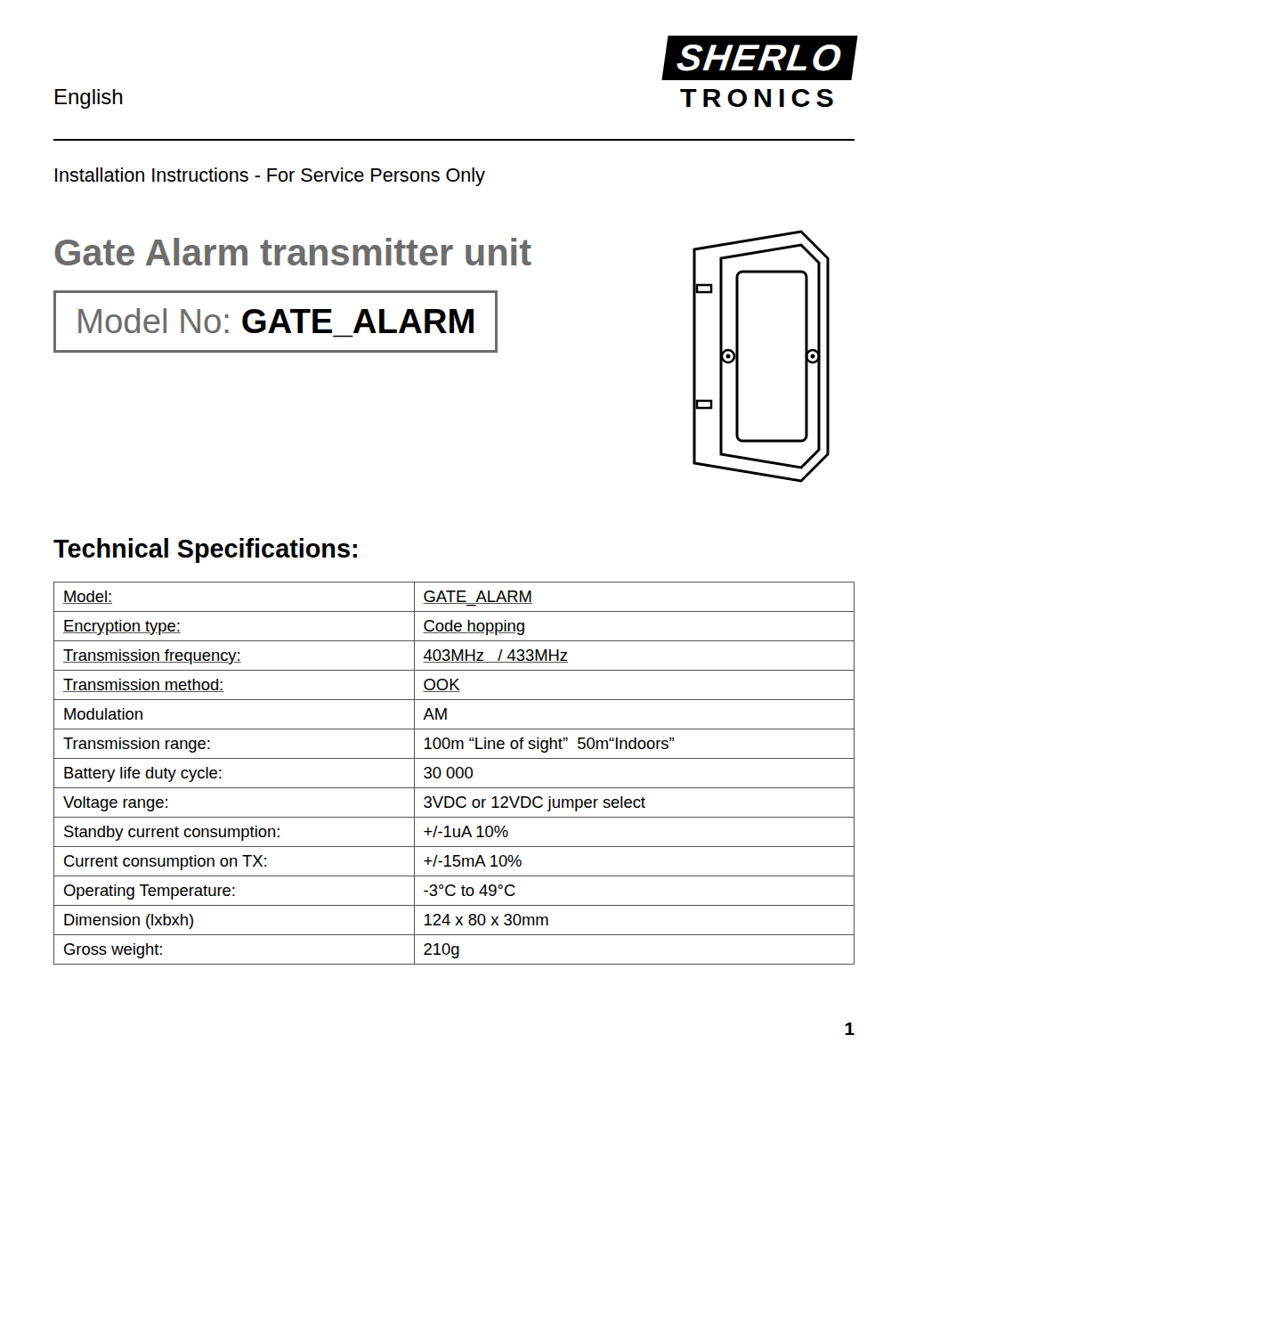SHERLO TRONICS
English
Installation Instructions - For Service Persons Only
Gate alarm transmitter unit enclosure
Gate Alarm transmitter unit
Model No: GATE_ALARM
Technical Specifications:
| Model: | GATE_ALARM |
| Encryption type: | Code hopping |
| Transmission frequency: | 403MHz / 433MHz |
| Transmission method: | OOK |
| Modulation | AM |
| Transmission range: | 100m “Line of sight” 50m“Indoors” |
| Battery life duty cycle: | 30 000 |
| Voltage range: | 3VDC or 12VDC jumper select |
| Standby current consumption: | +/-1uA 10% |
| Current consumption on TX: | +/-15mA 10% |
| Operating Temperature: | -3°C to 49°C |
| Dimension (lxbxh) | 124 x 80 x 30mm |
| Gross weight: | 210g |
1